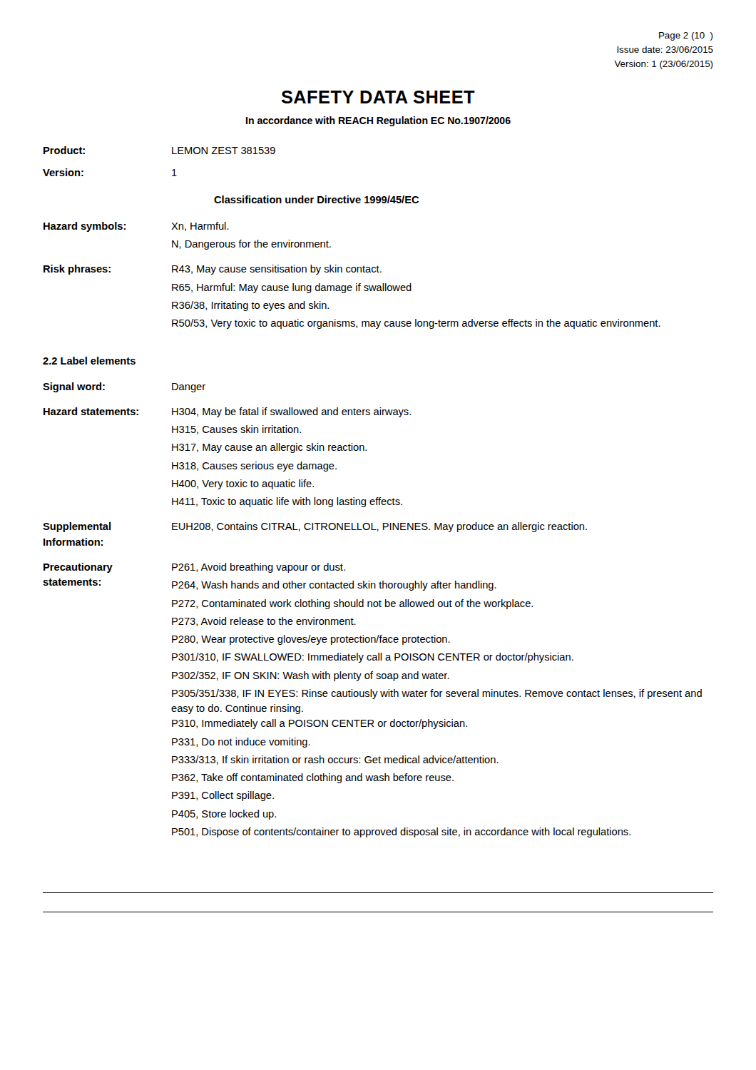Page 2 (10 )
Issue date: 23/06/2015
Version: 1 (23/06/2015)
SAFETY DATA SHEET
In accordance with REACH Regulation EC No.1907/2006
| Product: | LEMON ZEST 381539 |
| Version: | 1 |
Classification under Directive 1999/45/EC
| Hazard symbols: | Xn, Harmful. N, Dangerous for the environment. |
| Risk phrases: | R43, May cause sensitisation by skin contact. R65, Harmful: May cause lung damage if swallowed R36/38, Irritating to eyes and skin. R50/53, Very toxic to aquatic organisms, may cause long-term adverse effects in the aquatic environment. |
2.2 Label elements
| Signal word: | Danger |
| Hazard statements: | H304, May be fatal if swallowed and enters airways. H315, Causes skin irritation. H317, May cause an allergic skin reaction. H318, Causes serious eye damage. H400, Very toxic to aquatic life. H411, Toxic to aquatic life with long lasting effects. |
| Supplemental Information: | EUH208, Contains CITRAL, CITRONELLOL, PINENES. May produce an allergic reaction. |
| Precautionary statements: | P261, Avoid breathing vapour or dust. P264, Wash hands and other contacted skin thoroughly after handling. P272, Contaminated work clothing should not be allowed out of the workplace. P273, Avoid release to the environment. P280, Wear protective gloves/eye protection/face protection. P301/310, IF SWALLOWED: Immediately call a POISON CENTER or doctor/physician. P302/352, IF ON SKIN: Wash with plenty of soap and water. P305/351/338, IF IN EYES: Rinse cautiously with water for several minutes. Remove contact lenses, if present and easy to do. Continue rinsing. P310, Immediately call a POISON CENTER or doctor/physician. P331, Do not induce vomiting. P333/313, If skin irritation or rash occurs: Get medical advice/attention. P362, Take off contaminated clothing and wash before reuse. P391, Collect spillage. P405, Store locked up. P501, Dispose of contents/container to approved disposal site, in accordance with local regulations. |